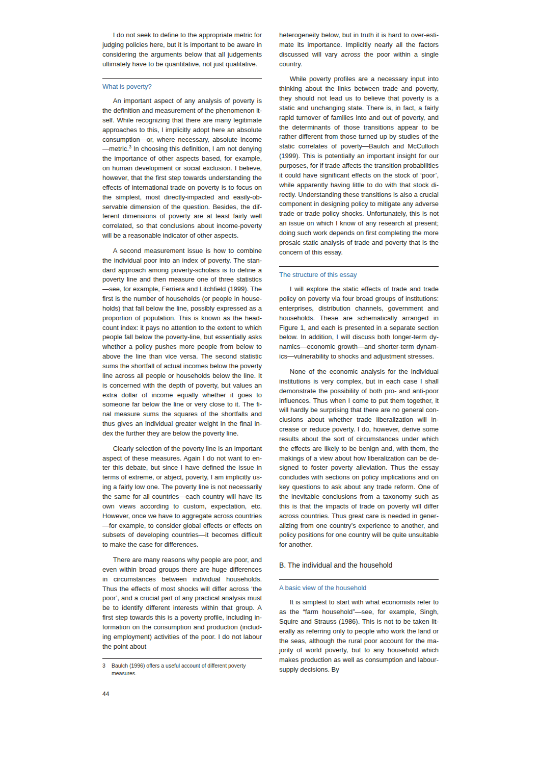I do not seek to define to the appropriate metric for judging policies here, but it is important to be aware in considering the arguments below that all judgements ultimately have to be quantitative, not just qualitative.
What is poverty?
An important aspect of any analysis of poverty is the definition and measurement of the phenomenon itself. While recognizing that there are many legitimate approaches to this, I implicitly adopt here an absolute consumption—or, where necessary, absolute income—metric.3 In choosing this definition, I am not denying the importance of other aspects based, for example, on human development or social exclusion. I believe, however, that the first step towards understanding the effects of international trade on poverty is to focus on the simplest, most directly-impacted and easily-observable dimension of the question. Besides, the different dimensions of poverty are at least fairly well correlated, so that conclusions about income-poverty will be a reasonable indicator of other aspects.
A second measurement issue is how to combine the individual poor into an index of poverty. The standard approach among poverty-scholars is to define a poverty line and then measure one of three statistics—see, for example, Ferriera and Litchfield (1999). The first is the number of households (or people in households) that fall below the line, possibly expressed as a proportion of population. This is known as the head-count index: it pays no attention to the extent to which people fall below the poverty-line, but essentially asks whether a policy pushes more people from below to above the line than vice versa. The second statistic sums the shortfall of actual incomes below the poverty line across all people or households below the line. It is concerned with the depth of poverty, but values an extra dollar of income equally whether it goes to someone far below the line or very close to it. The final measure sums the squares of the shortfalls and thus gives an individual greater weight in the final index the further they are below the poverty line.
Clearly selection of the poverty line is an important aspect of these measures. Again I do not want to enter this debate, but since I have defined the issue in terms of extreme, or abject, poverty, I am implicitly using a fairly low one. The poverty line is not necessarily the same for all countries—each country will have its own views according to custom, expectation, etc. However, once we have to aggregate across countries—for example, to consider global effects or effects on subsets of developing countries—it becomes difficult to make the case for differences.
There are many reasons why people are poor, and even within broad groups there are huge differences in circumstances between individual households. Thus the effects of most shocks will differ across ‘the poor’, and a crucial part of any practical analysis must be to identify different interests within that group. A first step towards this is a poverty profile, including information on the consumption and production (including employment) activities of the poor. I do not labour the point about
3 Baulch (1996) offers a useful account of different poverty measures.
44
heterogeneity below, but in truth it is hard to over-estimate its importance. Implicitly nearly all the factors discussed will vary across the poor within a single country.
While poverty profiles are a necessary input into thinking about the links between trade and poverty, they should not lead us to believe that poverty is a static and unchanging state. There is, in fact, a fairly rapid turnover of families into and out of poverty, and the determinants of those transitions appear to be rather different from those turned up by studies of the static correlates of poverty—Baulch and McCulloch (1999). This is potentially an important insight for our purposes, for if trade affects the transition probabilities it could have significant effects on the stock of ‘poor’, while apparently having little to do with that stock directly. Understanding these transitions is also a crucial component in designing policy to mitigate any adverse trade or trade policy shocks. Unfortunately, this is not an issue on which I know of any research at present; doing such work depends on first completing the more prosaic static analysis of trade and poverty that is the concern of this essay.
The structure of this essay
I will explore the static effects of trade and trade policy on poverty via four broad groups of institutions: enterprises, distribution channels, government and households. These are schematically arranged in Figure 1, and each is presented in a separate section below. In addition, I will discuss both longer-term dynamics—economic growth—and shorter-term dynamics—vulnerability to shocks and adjustment stresses.
None of the economic analysis for the individual institutions is very complex, but in each case I shall demonstrate the possibility of both pro- and anti-poor influences. Thus when I come to put them together, it will hardly be surprising that there are no general conclusions about whether trade liberalization will increase or reduce poverty. I do, however, derive some results about the sort of circumstances under which the effects are likely to be benign and, with them, the makings of a view about how liberalization can be designed to foster poverty alleviation. Thus the essay concludes with sections on policy implications and on key questions to ask about any trade reform. One of the inevitable conclusions from a taxonomy such as this is that the impacts of trade on poverty will differ across countries. Thus great care is needed in generalizing from one country’s experience to another, and policy positions for one country will be quite unsuitable for another.
B. The individual and the household
A basic view of the household
It is simplest to start with what economists refer to as the “farm household”—see, for example, Singh, Squire and Strauss (1986). This is not to be taken literally as referring only to people who work the land or the seas, although the rural poor account for the majority of world poverty, but to any household which makes production as well as consumption and labour-supply decisions. By